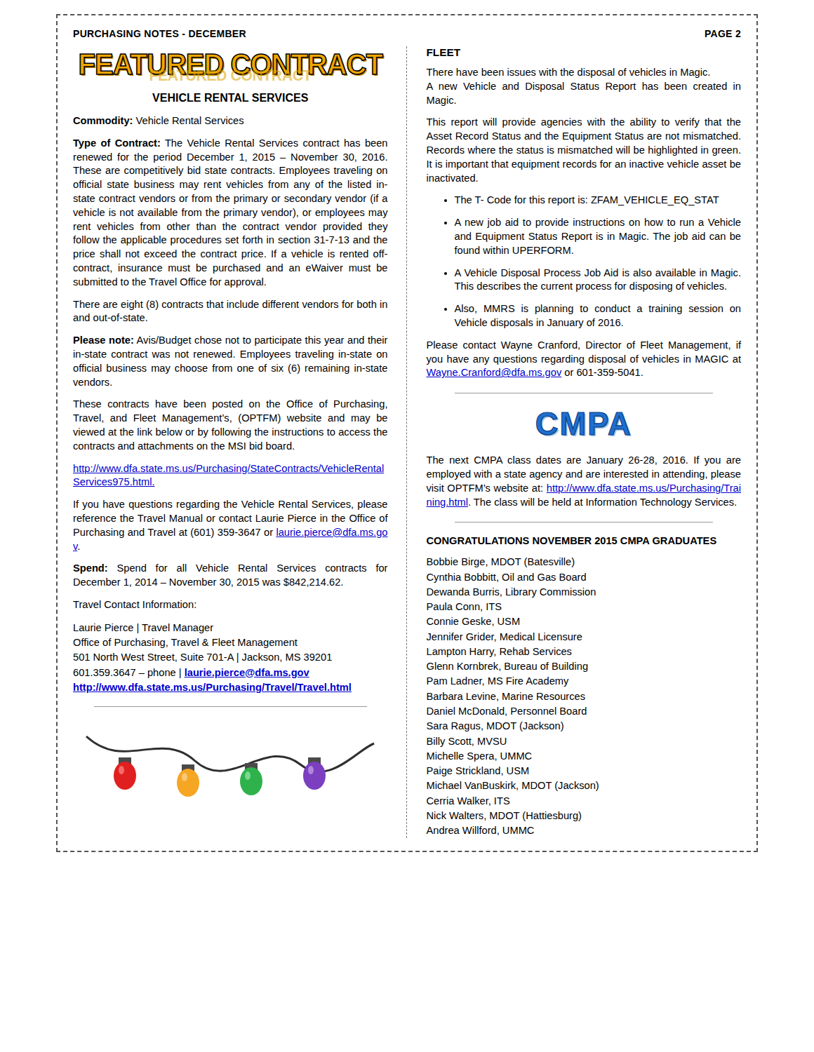PURCHASING NOTES - DECEMBER
PAGE 2
FEATURED CONTRACT FEATURED CONTRACT
VEHICLE RENTAL SERVICES
Commodity: Vehicle Rental Services
Type of Contract: The Vehicle Rental Services contract has been renewed for the period December 1, 2015 – November 30, 2016. These are competitively bid state contracts. Employees traveling on official state business may rent vehicles from any of the listed in-state contract vendors or from the primary or secondary vendor (if a vehicle is not available from the primary vendor), or employees may rent vehicles from other than the contract vendor provided they follow the applicable procedures set forth in section 31-7-13 and the price shall not exceed the contract price. If a vehicle is rented off-contract, insurance must be purchased and an eWaiver must be submitted to the Travel Office for approval.
There are eight (8) contracts that include different vendors for both in and out-of-state.
Please note: Avis/Budget chose not to participate this year and their in-state contract was not renewed. Employees traveling in-state on official business may choose from one of six (6) remaining in-state vendors.
These contracts have been posted on the Office of Purchasing, Travel, and Fleet Management’s, (OPTFM) website and may be viewed at the link below or by following the instructions to access the contracts and attachments on the MSI bid board.
http://www.dfa.state.ms.us/Purchasing/StateContracts/VehicleRentalServices975.html.
If you have questions regarding the Vehicle Rental Services, please reference the Travel Manual or contact Laurie Pierce in the Office of Purchasing and Travel at (601) 359-3647 or laurie.pierce@dfa.ms.gov.
Spend: Spend for all Vehicle Rental Services contracts for December 1, 2014 – November 30, 2015 was $842,214.62.
Travel Contact Information:
Laurie Pierce | Travel Manager
Office of Purchasing, Travel & Fleet Management
501 North West Street, Suite 701-A | Jackson, MS 39201
601.359.3647 – phone | laurie.pierce@dfa.ms.gov
http://www.dfa.state.ms.us/Purchasing/Travel/Travel.html
FLEET
There have been issues with the disposal of vehicles in Magic.
A new Vehicle and Disposal Status Report has been created in Magic.
This report will provide agencies with the ability to verify that the Asset Record Status and the Equipment Status are not mismatched. Records where the status is mismatched will be highlighted in green. It is important that equipment records for an inactive vehicle asset be inactivated.
The T- Code for this report is: ZFAM_VEHICLE_EQ_STAT
A new job aid to provide instructions on how to run a Vehicle and Equipment Status Report is in Magic. The job aid can be found within UPERFORM.
A Vehicle Disposal Process Job Aid is also available in Magic. This describes the current process for disposing of vehicles.
Also, MMRS is planning to conduct a training session on Vehicle disposals in January of 2016.
Please contact Wayne Cranford, Director of Fleet Management, if you have any questions regarding disposal of vehicles in MAGIC at Wayne.Cranford@dfa.ms.gov or 601-359-5041.
CMPA
The next CMPA class dates are January 26-28, 2016. If you are employed with a state agency and are interested in attending, please visit OPTFM’s website at: http://www.dfa.state.ms.us/Purchasing/Training.html. The class will be held at Information Technology Services.
CONGRATULATIONS NOVEMBER 2015 CMPA GRADUATES
Bobbie Birge, MDOT (Batesville)
Cynthia Bobbitt, Oil and Gas Board
Dewanda Burris, Library Commission
Paula Conn, ITS
Connie Geske, USM
Jennifer Grider, Medical Licensure
Lampton Harry, Rehab Services
Glenn Kornbrek, Bureau of Building
Pam Ladner, MS Fire Academy
Barbara Levine, Marine Resources
Daniel McDonald, Personnel Board
Sara Ragus, MDOT (Jackson)
Billy Scott, MVSU
Michelle Spera, UMMC
Paige Strickland, USM
Michael VanBuskirk, MDOT (Jackson)
Cerria Walker, ITS
Nick Walters, MDOT (Hattiesburg)
Andrea Willford, UMMC